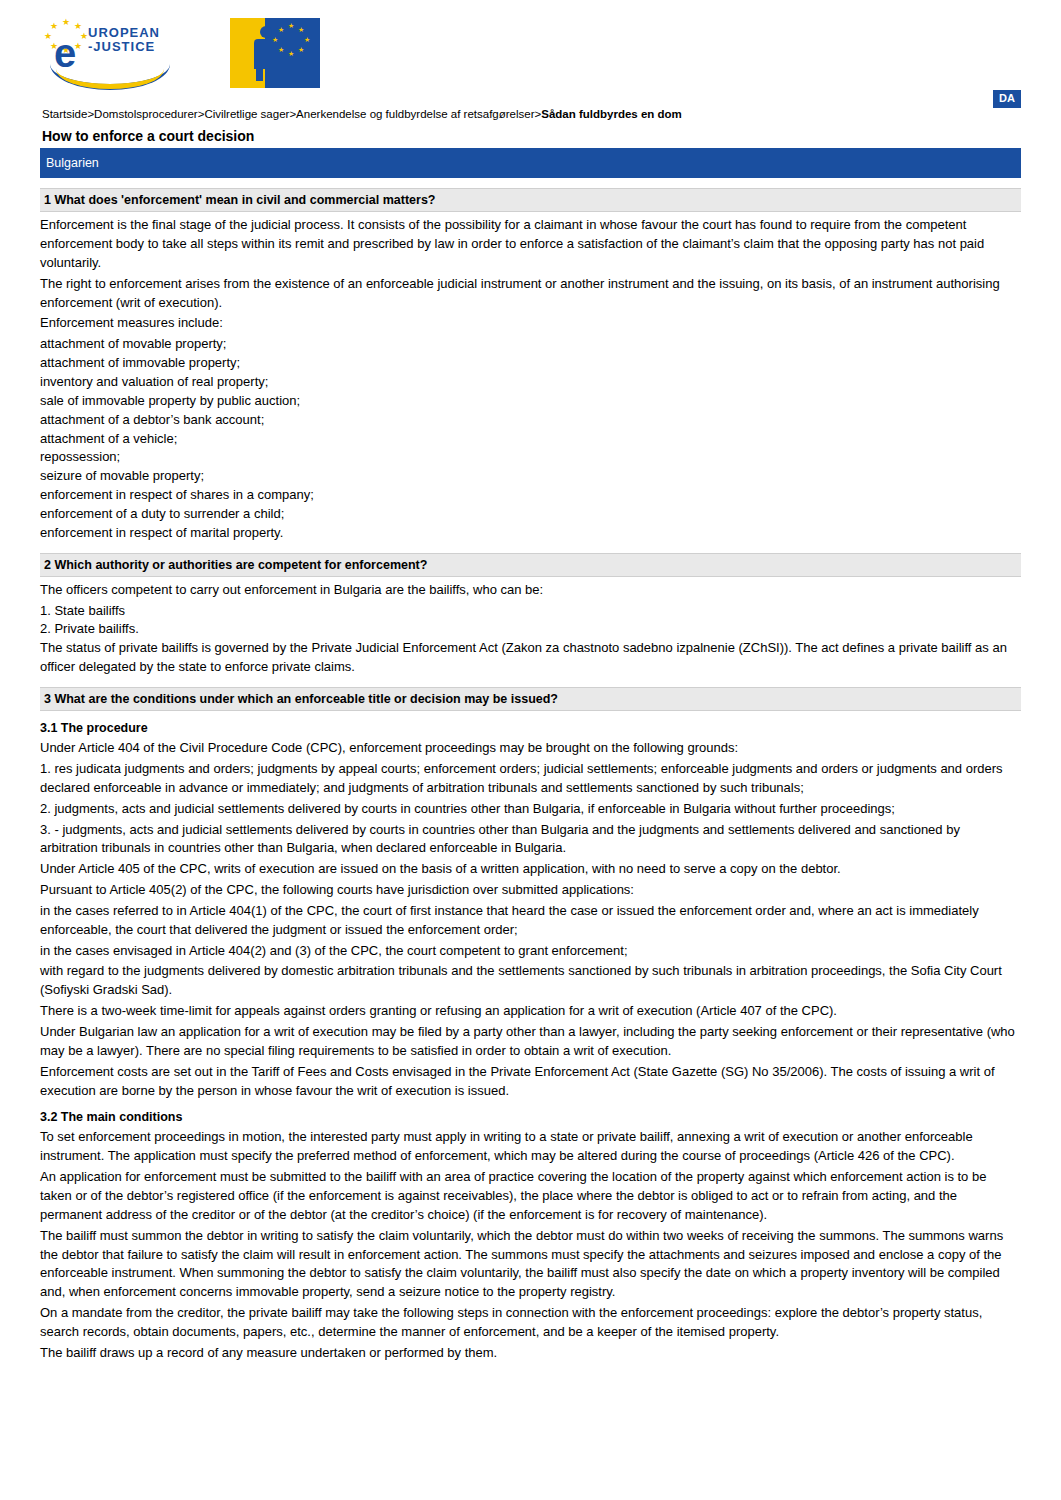★ ★ ★ ★ ★ ★ ★ ★
e
UROPEAN
-JUSTICE
★ ★ ★ ★ ★ ★ ★ ★
DA
Startside>Domstolsprocedurer>Civilretlige sager>Anerkendelse og fuldbyrdelse af retsafgørelser>Sådan fuldbyrdes en dom
How to enforce a court decision
Bulgarien
1 What does 'enforcement' mean in civil and commercial matters?
Enforcement is the final stage of the judicial process. It consists of the possibility for a claimant in whose favour the court has found to require from the competent enforcement body to take all steps within its remit and prescribed by law in order to enforce a satisfaction of the claimant’s claim that the opposing party has not paid voluntarily.
The right to enforcement arises from the existence of an enforceable judicial instrument or another instrument and the issuing, on its basis, of an instrument authorising enforcement (writ of execution).
Enforcement measures include:
attachment of movable property;
attachment of immovable property;
inventory and valuation of real property;
sale of immovable property by public auction;
attachment of a debtor’s bank account;
attachment of a vehicle;
repossession;
seizure of movable property;
enforcement in respect of shares in a company;
enforcement of a duty to surrender a child;
enforcement in respect of marital property.
2 Which authority or authorities are competent for enforcement?
The officers competent to carry out enforcement in Bulgaria are the bailiffs, who can be:
1. State bailiffs
2. Private bailiffs.
The status of private bailiffs is governed by the Private Judicial Enforcement Act (Zakon za chastnoto sadebno izpalnenie (ZChSI)). The act defines a private bailiff as an officer delegated by the state to enforce private claims.
3 What are the conditions under which an enforceable title or decision may be issued?
3.1 The procedure
Under Article 404 of the Civil Procedure Code (CPC), enforcement proceedings may be brought on the following grounds:
1. res judicata judgments and orders; judgments by appeal courts; enforcement orders; judicial settlements; enforceable judgments and orders or judgments and orders declared enforceable in advance or immediately; and judgments of arbitration tribunals and settlements sanctioned by such tribunals;
2. judgments, acts and judicial settlements delivered by courts in countries other than Bulgaria, if enforceable in Bulgaria without further proceedings;
3. - judgments, acts and judicial settlements delivered by courts in countries other than Bulgaria and the judgments and settlements delivered and sanctioned by arbitration tribunals in countries other than Bulgaria, when declared enforceable in Bulgaria.
Under Article 405 of the CPC, writs of execution are issued on the basis of a written application, with no need to serve a copy on the debtor.
Pursuant to Article 405(2) of the CPC, the following courts have jurisdiction over submitted applications:
in the cases referred to in Article 404(1) of the CPC, the court of first instance that heard the case or issued the enforcement order and, where an act is immediately enforceable, the court that delivered the judgment or issued the enforcement order;
in the cases envisaged in Article 404(2) and (3) of the CPC, the court competent to grant enforcement;
with regard to the judgments delivered by domestic arbitration tribunals and the settlements sanctioned by such tribunals in arbitration proceedings, the Sofia City Court (Sofiyski Gradski Sad).
There is a two-week time-limit for appeals against orders granting or refusing an application for a writ of execution (Article 407 of the CPC).
Under Bulgarian law an application for a writ of execution may be filed by a party other than a lawyer, including the party seeking enforcement or their representative (who may be a lawyer). There are no special filing requirements to be satisfied in order to obtain a writ of execution.
Enforcement costs are set out in the Tariff of Fees and Costs envisaged in the Private Enforcement Act (State Gazette (SG) No 35/2006). The costs of issuing a writ of execution are borne by the person in whose favour the writ of execution is issued.
3.2 The main conditions
To set enforcement proceedings in motion, the interested party must apply in writing to a state or private bailiff, annexing a writ of execution or another enforceable instrument. The application must specify the preferred method of enforcement, which may be altered during the course of proceedings (Article 426 of the CPC).
An application for enforcement must be submitted to the bailiff with an area of practice covering the location of the property against which enforcement action is to be taken or of the debtor’s registered office (if the enforcement is against receivables), the place where the debtor is obliged to act or to refrain from acting, and the permanent address of the creditor or of the debtor (at the creditor’s choice) (if the enforcement is for recovery of maintenance).
The bailiff must summon the debtor in writing to satisfy the claim voluntarily, which the debtor must do within two weeks of receiving the summons. The summons warns the debtor that failure to satisfy the claim will result in enforcement action. The summons must specify the attachments and seizures imposed and enclose a copy of the enforceable instrument. When summoning the debtor to satisfy the claim voluntarily, the bailiff must also specify the date on which a property inventory will be compiled and, when enforcement concerns immovable property, send a seizure notice to the property registry.
On a mandate from the creditor, the private bailiff may take the following steps in connection with the enforcement proceedings: explore the debtor’s property status, search records, obtain documents, papers, etc., determine the manner of enforcement, and be a keeper of the itemised property.
The bailiff draws up a record of any measure undertaken or performed by them.